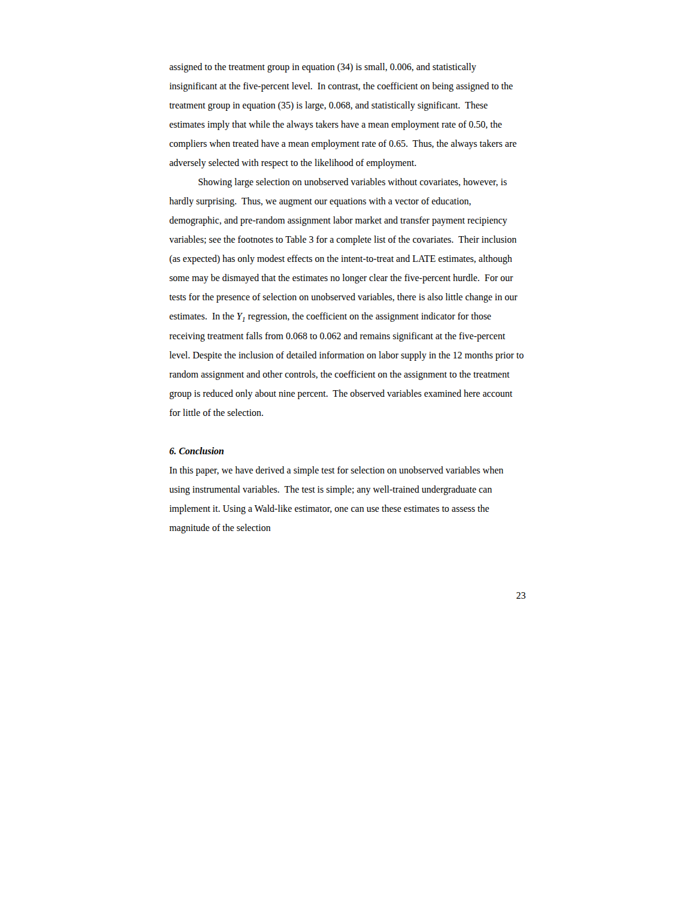assigned to the treatment group in equation (34) is small, 0.006, and statistically insignificant at the five-percent level. In contrast, the coefficient on being assigned to the treatment group in equation (35) is large, 0.068, and statistically significant. These estimates imply that while the always takers have a mean employment rate of 0.50, the compliers when treated have a mean employment rate of 0.65. Thus, the always takers are adversely selected with respect to the likelihood of employment.
Showing large selection on unobserved variables without covariates, however, is hardly surprising. Thus, we augment our equations with a vector of education, demographic, and pre-random assignment labor market and transfer payment recipiency variables; see the footnotes to Table 3 for a complete list of the covariates. Their inclusion (as expected) has only modest effects on the intent-to-treat and LATE estimates, although some may be dismayed that the estimates no longer clear the five-percent hurdle. For our tests for the presence of selection on unobserved variables, there is also little change in our estimates. In the Y 1 regression, the coefficient on the assignment indicator for those receiving treatment falls from 0.068 to 0.062 and remains significant at the five-percent level. Despite the inclusion of detailed information on labor supply in the 12 months prior to random assignment and other controls, the coefficient on the assignment to the treatment group is reduced only about nine percent. The observed variables examined here account for little of the selection.
6. Conclusion
In this paper, we have derived a simple test for selection on unobserved variables when using instrumental variables. The test is simple; any well-trained undergraduate can implement it. Using a Wald-like estimator, one can use these estimates to assess the magnitude of the selection
23